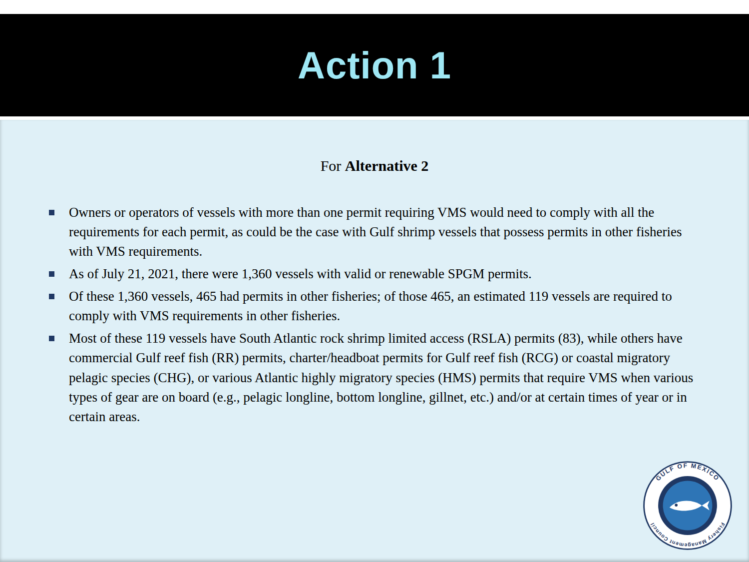Action 1
For Alternative 2
Owners or operators of vessels with more than one permit requiring VMS would need to comply with all the requirements for each permit, as could be the case with Gulf shrimp vessels that possess permits in other fisheries with VMS requirements.
As of July 21, 2021, there were 1,360 vessels with valid or renewable SPGM permits.
Of these 1,360 vessels, 465 had permits in other fisheries; of those 465, an estimated 119 vessels are required to comply with VMS requirements in other fisheries.
Most of these 119 vessels have South Atlantic rock shrimp limited access (RSLA) permits (83), while others have commercial Gulf reef fish (RR) permits, charter/headboat permits for Gulf reef fish (RCG) or coastal migratory pelagic species (CHG), or various Atlantic highly migratory species (HMS) permits that require VMS when various types of gear are on board (e.g., pelagic longline, bottom longline, gillnet, etc.) and/or at certain times of year or in certain areas.
GULF OF MEXICO Fishery Management Council